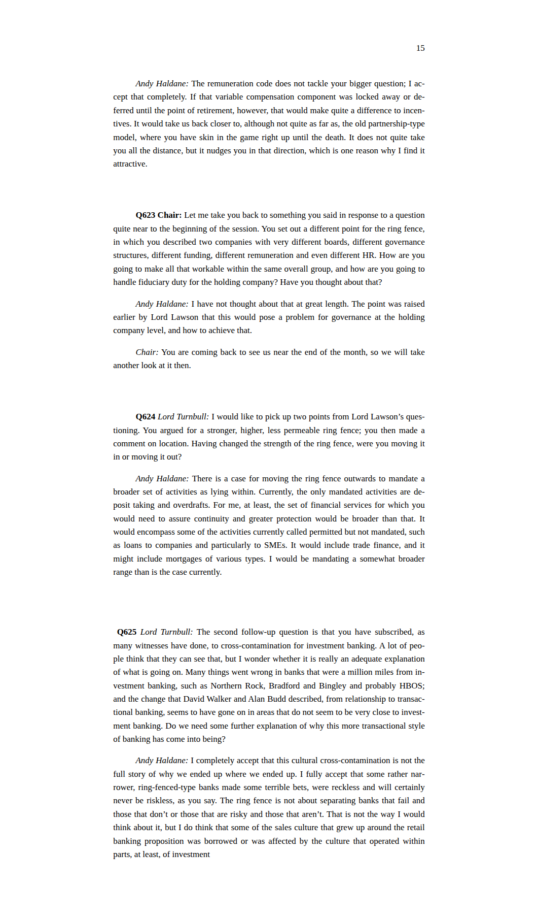15
Andy Haldane: The remuneration code does not tackle your bigger question; I accept that completely. If that variable compensation component was locked away or deferred until the point of retirement, however, that would make quite a difference to incentives. It would take us back closer to, although not quite as far as, the old partnership-type model, where you have skin in the game right up until the death. It does not quite take you all the distance, but it nudges you in that direction, which is one reason why I find it attractive.
Q623 Chair: Let me take you back to something you said in response to a question quite near to the beginning of the session. You set out a different point for the ring fence, in which you described two companies with very different boards, different governance structures, different funding, different remuneration and even different HR. How are you going to make all that workable within the same overall group, and how are you going to handle fiduciary duty for the holding company? Have you thought about that?
Andy Haldane: I have not thought about that at great length. The point was raised earlier by Lord Lawson that this would pose a problem for governance at the holding company level, and how to achieve that.
Chair: You are coming back to see us near the end of the month, so we will take another look at it then.
Q624 Lord Turnbull: I would like to pick up two points from Lord Lawson’s questioning. You argued for a stronger, higher, less permeable ring fence; you then made a comment on location. Having changed the strength of the ring fence, were you moving it in or moving it out?
Andy Haldane: There is a case for moving the ring fence outwards to mandate a broader set of activities as lying within. Currently, the only mandated activities are deposit taking and overdrafts. For me, at least, the set of financial services for which you would need to assure continuity and greater protection would be broader than that. It would encompass some of the activities currently called permitted but not mandated, such as loans to companies and particularly to SMEs. It would include trade finance, and it might include mortgages of various types. I would be mandating a somewhat broader range than is the case currently.
Q625 Lord Turnbull: The second follow-up question is that you have subscribed, as many witnesses have done, to cross-contamination for investment banking. A lot of people think that they can see that, but I wonder whether it is really an adequate explanation of what is going on. Many things went wrong in banks that were a million miles from investment banking, such as Northern Rock, Bradford and Bingley and probably HBOS; and the change that David Walker and Alan Budd described, from relationship to transactional banking, seems to have gone on in areas that do not seem to be very close to investment banking. Do we need some further explanation of why this more transactional style of banking has come into being?
Andy Haldane: I completely accept that this cultural cross-contamination is not the full story of why we ended up where we ended up. I fully accept that some rather narrower, ring-fenced-type banks made some terrible bets, were reckless and will certainly never be riskless, as you say. The ring fence is not about separating banks that fail and those that don’t or those that are risky and those that aren’t. That is not the way I would think about it, but I do think that some of the sales culture that grew up around the retail banking proposition was borrowed or was affected by the culture that operated within parts, at least, of investment